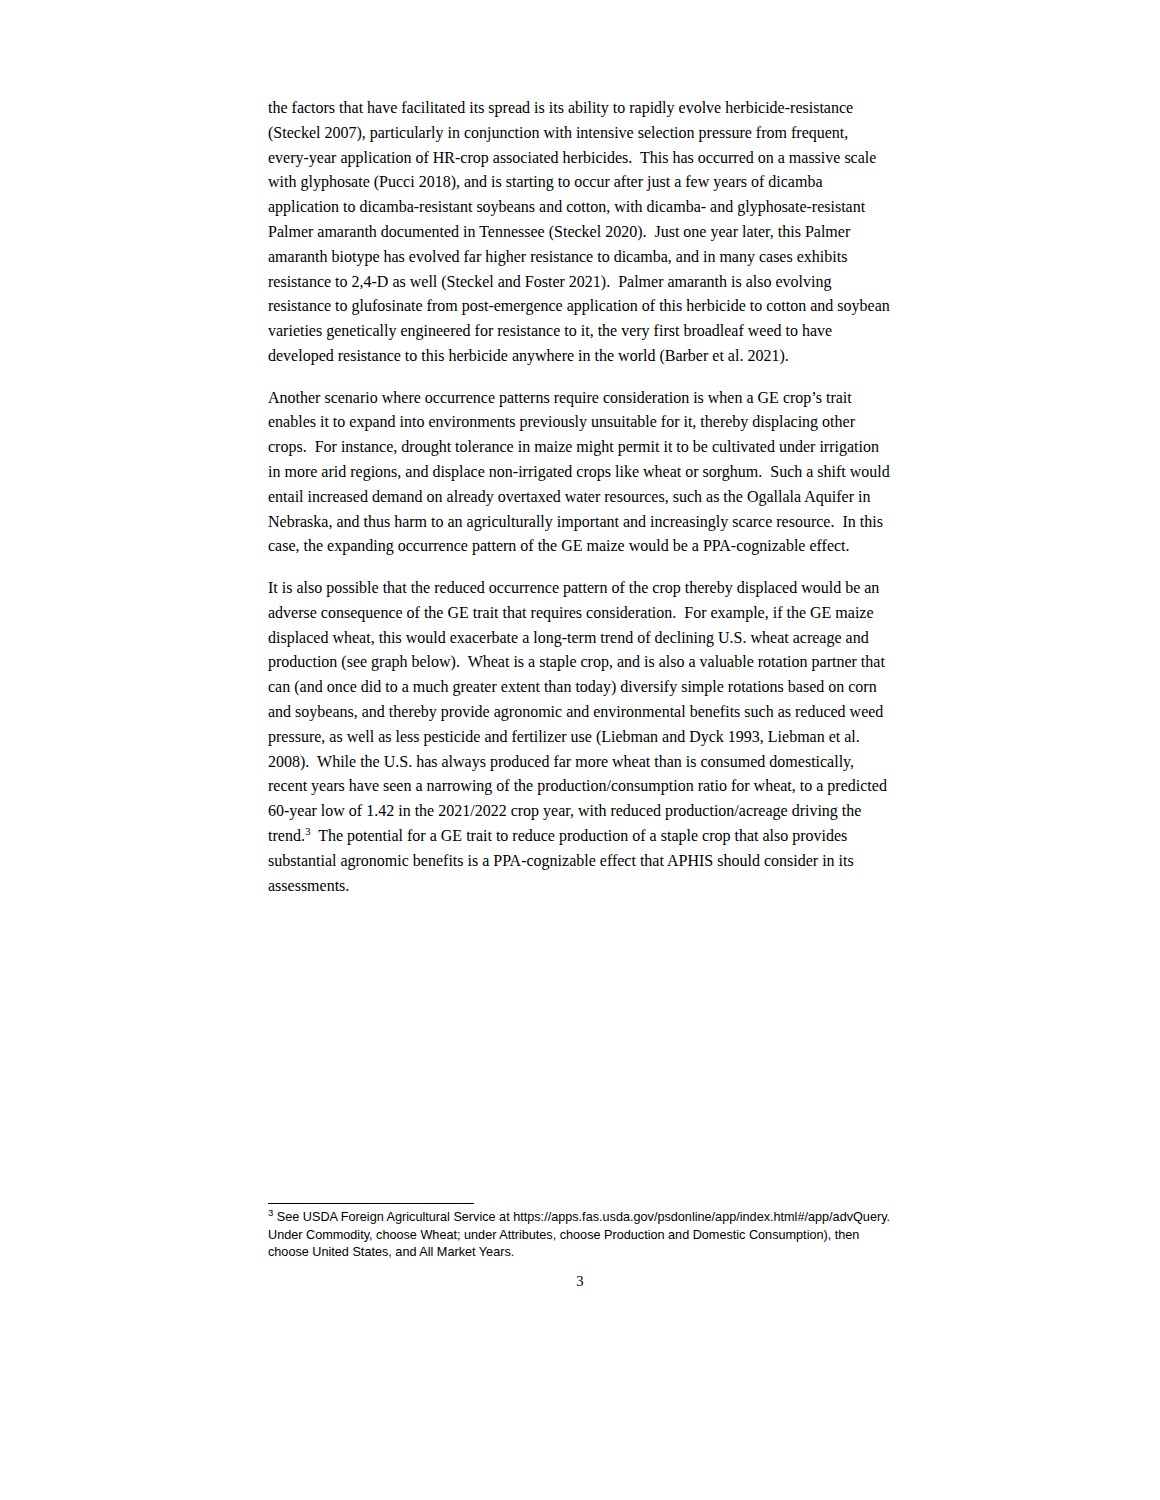the factors that have facilitated its spread is its ability to rapidly evolve herbicide-resistance (Steckel 2007), particularly in conjunction with intensive selection pressure from frequent, every-year application of HR-crop associated herbicides. This has occurred on a massive scale with glyphosate (Pucci 2018), and is starting to occur after just a few years of dicamba application to dicamba-resistant soybeans and cotton, with dicamba- and glyphosate-resistant Palmer amaranth documented in Tennessee (Steckel 2020). Just one year later, this Palmer amaranth biotype has evolved far higher resistance to dicamba, and in many cases exhibits resistance to 2,4-D as well (Steckel and Foster 2021). Palmer amaranth is also evolving resistance to glufosinate from post-emergence application of this herbicide to cotton and soybean varieties genetically engineered for resistance to it, the very first broadleaf weed to have developed resistance to this herbicide anywhere in the world (Barber et al. 2021).
Another scenario where occurrence patterns require consideration is when a GE crop’s trait enables it to expand into environments previously unsuitable for it, thereby displacing other crops. For instance, drought tolerance in maize might permit it to be cultivated under irrigation in more arid regions, and displace non-irrigated crops like wheat or sorghum. Such a shift would entail increased demand on already overtaxed water resources, such as the Ogallala Aquifer in Nebraska, and thus harm to an agriculturally important and increasingly scarce resource. In this case, the expanding occurrence pattern of the GE maize would be a PPA-cognizable effect.
It is also possible that the reduced occurrence pattern of the crop thereby displaced would be an adverse consequence of the GE trait that requires consideration. For example, if the GE maize displaced wheat, this would exacerbate a long-term trend of declining U.S. wheat acreage and production (see graph below). Wheat is a staple crop, and is also a valuable rotation partner that can (and once did to a much greater extent than today) diversify simple rotations based on corn and soybeans, and thereby provide agronomic and environmental benefits such as reduced weed pressure, as well as less pesticide and fertilizer use (Liebman and Dyck 1993, Liebman et al. 2008). While the U.S. has always produced far more wheat than is consumed domestically, recent years have seen a narrowing of the production/consumption ratio for wheat, to a predicted 60-year low of 1.42 in the 2021/2022 crop year, with reduced production/acreage driving the trend.3 The potential for a GE trait to reduce production of a staple crop that also provides substantial agronomic benefits is a PPA-cognizable effect that APHIS should consider in its assessments.
3 See USDA Foreign Agricultural Service at https://apps.fas.usda.gov/psdonline/app/index.html#/app/advQuery. Under Commodity, choose Wheat; under Attributes, choose Production and Domestic Consumption), then choose United States, and All Market Years.
3